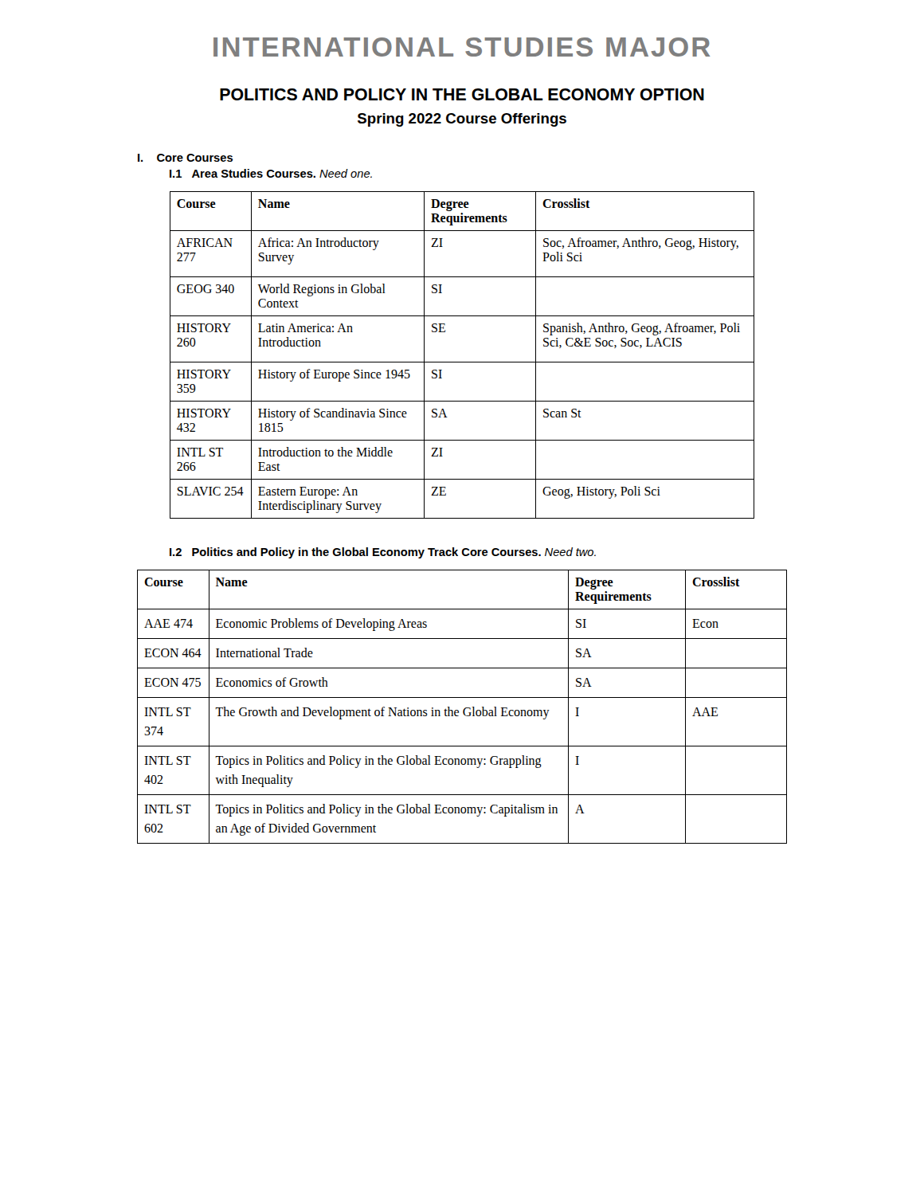INTERNATIONAL STUDIES MAJOR
POLITICS AND POLICY IN THE GLOBAL ECONOMY OPTION
Spring 2022 Course Offerings
I. Core Courses
I.1 Area Studies Courses. Need one.
| Course | Name | Degree Requirements | Crosslist |
| --- | --- | --- | --- |
| AFRICAN 277 | Africa: An Introductory Survey | ZI | Soc, Afroamer, Anthro, Geog, History, Poli Sci |
| GEOG 340 | World Regions in Global Context | SI | |
| HISTORY 260 | Latin America: An Introduction | SE | Spanish, Anthro, Geog, Afroamer, Poli Sci, C&E Soc, Soc, LACIS |
| HISTORY 359 | History of Europe Since 1945 | SI | |
| HISTORY 432 | History of Scandinavia Since 1815 | SA | Scan St |
| INTL ST 266 | Introduction to the Middle East | ZI | |
| SLAVIC 254 | Eastern Europe: An Interdisciplinary Survey | ZE | Geog, History, Poli Sci |
I.2 Politics and Policy in the Global Economy Track Core Courses. Need two.
| Course | Name | Degree Requirements | Crosslist |
| --- | --- | --- | --- |
| AAE 474 | Economic Problems of Developing Areas | SI | Econ |
| ECON 464 | International Trade | SA | |
| ECON 475 | Economics of Growth | SA | |
| INTL ST 374 | The Growth and Development of Nations in the Global Economy | I | AAE |
| INTL ST 402 | Topics in Politics and Policy in the Global Economy: Grappling with Inequality | I | |
| INTL ST 602 | Topics in Politics and Policy in the Global Economy: Capitalism in an Age of Divided Government | A | |